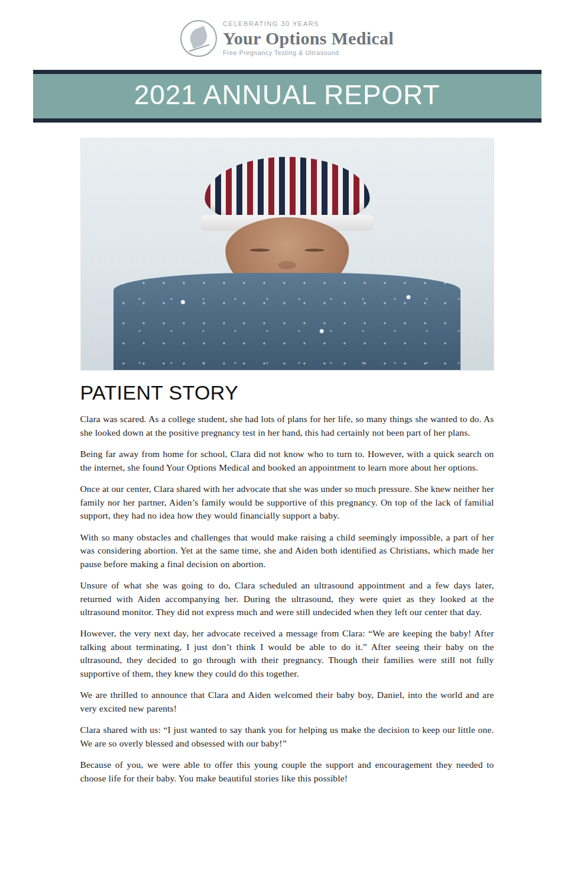CELEBRATING 30 YEARS
Your Options Medical
Free Pregnancy Testing & Ultrasound
2021 ANNUAL REPORT
PATIENT STORY
Clara was scared. As a college student, she had lots of plans for her life, so many things she wanted to do. As she looked down at the positive pregnancy test in her hand, this had certainly not been part of her plans.
Being far away from home for school, Clara did not know who to turn to. However, with a quick search on the internet, she found Your Options Medical and booked an appointment to learn more about her options.
Once at our center, Clara shared with her advocate that she was under so much pressure. She knew neither her family nor her partner, Aiden’s family would be supportive of this pregnancy. On top of the lack of familial support, they had no idea how they would financially support a baby.
With so many obstacles and challenges that would make raising a child seemingly impossible, a part of her was considering abortion. Yet at the same time, she and Aiden both identified as Christians, which made her pause before making a final decision on abortion.
Unsure of what she was going to do, Clara scheduled an ultrasound appointment and a few days later, returned with Aiden accompanying her. During the ultrasound, they were quiet as they looked at the ultrasound monitor. They did not express much and were still undecided when they left our center that day.
However, the very next day, her advocate received a message from Clara: “We are keeping the baby! After talking about terminating, I just don’t think I would be able to do it.” After seeing their baby on the ultrasound, they decided to go through with their pregnancy. Though their families were still not fully supportive of them, they knew they could do this together.
We are thrilled to announce that Clara and Aiden welcomed their baby boy, Daniel, into the world and are very excited new parents!
Clara shared with us: “I just wanted to say thank you for helping us make the decision to keep our little one. We are so overly blessed and obsessed with our baby!”
Because of you, we were able to offer this young couple the support and encouragement they needed to choose life for their baby. You make beautiful stories like this possible!